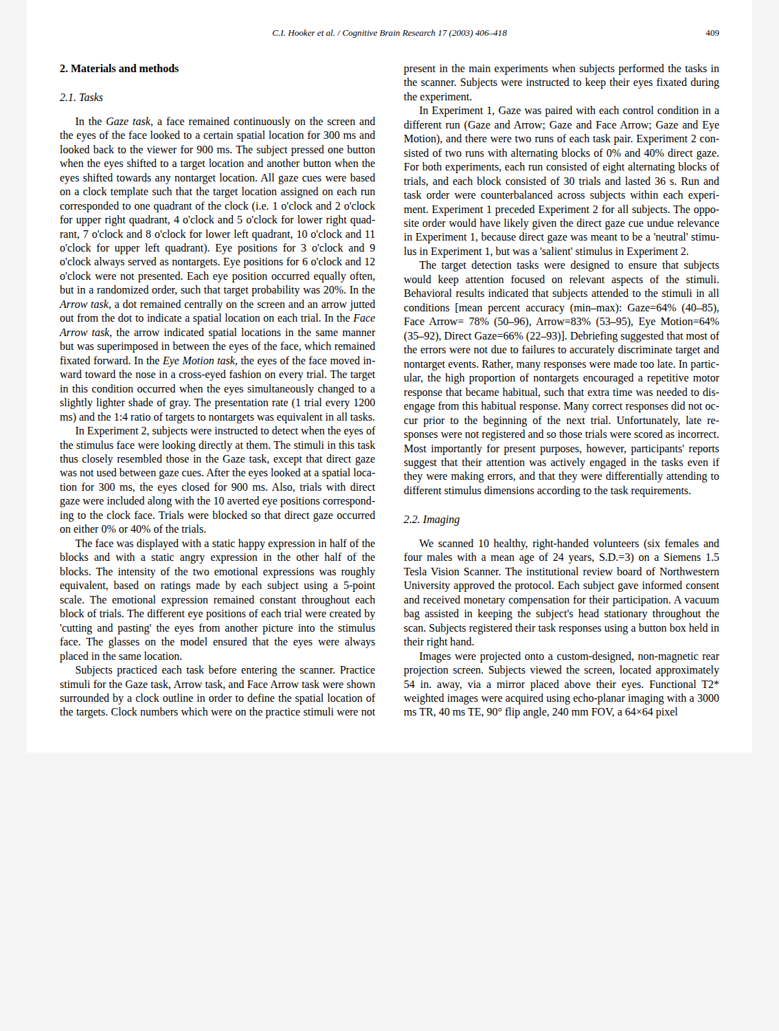C.I. Hooker et al. / Cognitive Brain Research 17 (2003) 406–418
409
2. Materials and methods
2.1. Tasks
In the Gaze task, a face remained continuously on the screen and the eyes of the face looked to a certain spatial location for 300 ms and looked back to the viewer for 900 ms. The subject pressed one button when the eyes shifted to a target location and another button when the eyes shifted towards any nontarget location. All gaze cues were based on a clock template such that the target location assigned on each run corresponded to one quadrant of the clock (i.e. 1 o'clock and 2 o'clock for upper right quadrant, 4 o'clock and 5 o'clock for lower right quadrant, 7 o'clock and 8 o'clock for lower left quadrant, 10 o'clock and 11 o'clock for upper left quadrant). Eye positions for 3 o'clock and 9 o'clock always served as nontargets. Eye positions for 6 o'clock and 12 o'clock were not presented. Each eye position occurred equally often, but in a randomized order, such that target probability was 20%. In the Arrow task, a dot remained centrally on the screen and an arrow jutted out from the dot to indicate a spatial location on each trial. In the Face Arrow task, the arrow indicated spatial locations in the same manner but was superimposed in between the eyes of the face, which remained fixated forward. In the Eye Motion task, the eyes of the face moved inward toward the nose in a cross-eyed fashion on every trial. The target in this condition occurred when the eyes simultaneously changed to a slightly lighter shade of gray. The presentation rate (1 trial every 1200 ms) and the 1:4 ratio of targets to nontargets was equivalent in all tasks.
In Experiment 2, subjects were instructed to detect when the eyes of the stimulus face were looking directly at them. The stimuli in this task thus closely resembled those in the Gaze task, except that direct gaze was not used between gaze cues. After the eyes looked at a spatial location for 300 ms, the eyes closed for 900 ms. Also, trials with direct gaze were included along with the 10 averted eye positions corresponding to the clock face. Trials were blocked so that direct gaze occurred on either 0% or 40% of the trials.
The face was displayed with a static happy expression in half of the blocks and with a static angry expression in the other half of the blocks. The intensity of the two emotional expressions was roughly equivalent, based on ratings made by each subject using a 5-point scale. The emotional expression remained constant throughout each block of trials. The different eye positions of each trial were created by 'cutting and pasting' the eyes from another picture into the stimulus face. The glasses on the model ensured that the eyes were always placed in the same location.
Subjects practiced each task before entering the scanner. Practice stimuli for the Gaze task, Arrow task, and Face Arrow task were shown surrounded by a clock outline in order to define the spatial location of the targets. Clock numbers which were on the practice stimuli were not present in the main experiments when subjects performed the tasks in the scanner. Subjects were instructed to keep their eyes fixated during the experiment.
In Experiment 1, Gaze was paired with each control condition in a different run (Gaze and Arrow; Gaze and Face Arrow; Gaze and Eye Motion), and there were two runs of each task pair. Experiment 2 consisted of two runs with alternating blocks of 0% and 40% direct gaze. For both experiments, each run consisted of eight alternating blocks of trials, and each block consisted of 30 trials and lasted 36 s. Run and task order were counterbalanced across subjects within each experiment. Experiment 1 preceded Experiment 2 for all subjects. The opposite order would have likely given the direct gaze cue undue relevance in Experiment 1, because direct gaze was meant to be a 'neutral' stimulus in Experiment 1, but was a 'salient' stimulus in Experiment 2.
The target detection tasks were designed to ensure that subjects would keep attention focused on relevant aspects of the stimuli. Behavioral results indicated that subjects attended to the stimuli in all conditions [mean percent accuracy (min–max): Gaze=64% (40–85), Face Arrow= 78% (50–96), Arrow=83% (53–95), Eye Motion=64% (35–92), Direct Gaze=66% (22–93)]. Debriefing suggested that most of the errors were not due to failures to accurately discriminate target and nontarget events. Rather, many responses were made too late. In particular, the high proportion of nontargets encouraged a repetitive motor response that became habitual, such that extra time was needed to disengage from this habitual response. Many correct responses did not occur prior to the beginning of the next trial. Unfortunately, late responses were not registered and so those trials were scored as incorrect. Most importantly for present purposes, however, participants' reports suggest that their attention was actively engaged in the tasks even if they were making errors, and that they were differentially attending to different stimulus dimensions according to the task requirements.
2.2. Imaging
We scanned 10 healthy, right-handed volunteers (six females and four males with a mean age of 24 years, S.D.=3) on a Siemens 1.5 Tesla Vision Scanner. The institutional review board of Northwestern University approved the protocol. Each subject gave informed consent and received monetary compensation for their participation. A vacuum bag assisted in keeping the subject's head stationary throughout the scan. Subjects registered their task responses using a button box held in their right hand.
Images were projected onto a custom-designed, non-magnetic rear projection screen. Subjects viewed the screen, located approximately 54 in. away, via a mirror placed above their eyes. Functional T2* weighted images were acquired using echo-planar imaging with a 3000 ms TR, 40 ms TE, 90° flip angle, 240 mm FOV, a 64×64 pixel